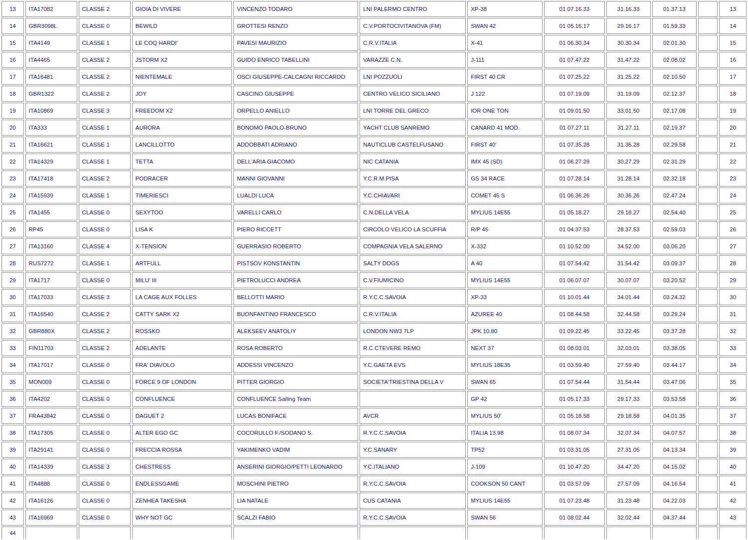| 13 | ITA17082 | CLASSE 2 | GIOIA DI VIVERE | VINCENZO TODARO | LNI PALERMO CENTRO | XP-38 | 01 07.16.33 | 31.16.33 | 01.37.13 | | 13 |
| 14 | GBR3098L | CLASSE 0 | BEWILD | GROTTESI RENZO | C.V.PORTOCIVITANOVA (FM) | SWAN 42 | 01 05.16.17 | 29.16.17 | 01.59.33 | | 14 |
| 15 | ITA4149 | CLASSE 1 | LE COQ HARDI' | PAVESI MAURIZIO | C.R.V.ITALIA | X-41 | 01 06.30.34 | 30.30.34 | 02.01.30 | | 15 |
| 16 | ITA4465 | CLASSE 2 | JSTORM X2 | GUIDO ENRICO TABELLINI | VARAZZE C.N. | J-111 | 01 07.47.22 | 31.47.22 | 02.08.02 | | 16 |
| 17 | ITA16481 | CLASSE 2 | NIENTEMALE | OSCI GIUSEPPE-CALCAGNI RICCARDO | LNI POZZUOLI | FIRST 40 CR | 01 07.25.22 | 31.25.22 | 02.10.50 | | 17 |
| 18 | GBR1322 | CLASSE 2 | JOY | CASCINO GIUSEPPE | CENTRO VELICO SICILIANO | J 122 | 01 07.19.09 | 31.19.09 | 02.12.37 | | 18 |
| 19 | ITA10869 | CLASSE 3 | FREEDOM X2 | ORPELLO ANIELLO | LNI TORRE DEL GRECO | IOR ONE TON | 01 09.01.50 | 33.01.50 | 02.17.08 | | 19 |
| 20 | ITA333 | CLASSE 1 | AURORA | BONOMO PAOLO-BRUNO | YACHT CLUB SANREMO | CANARD 41 MOD. | 01 07.27.11 | 31.27.11 | 02.19.37 | | 20 |
| 21 | ITA16621 | CLASSE 1 | LANCILLOTTO | ADDOBBATI ADRIANO | NAUTICLUB CASTELFUSANO | FIRST 40' | 01 07.35.28 | 31.35.28 | 02.29.58 | | 21 |
| 22 | ITA14329 | CLASSE 1 | TETTA | DELL'ARIA GIACOMO | NIC CATANIA | IMX 45 (SD) | 01 06.27.29 | 30.27.29 | 02.31.29 | | 22 |
| 23 | ITA17418 | CLASSE 2 | PODRACER | MANNI GIOVANNI | Y.C.R.M.PISA | GS 34 RACE | 01 07.28.14 | 31.28.14 | 02.32.18 | | 23 |
| 24 | ITA15939 | CLASSE 1 | TIMERIESCI | LUALDI LUCA | Y.C.CHIAVARI | COMET 45 S | 01 06.36.26 | 30.36.26 | 02.47.24 | | 24 |
| 25 | ITA1455 | CLASSE 0 | SEXYTOO | VARELLI CARLO | C.N.DELLA VELA | MYLIUS 14E55 | 01 05.18.27 | 29.18.27 | 02.54.40 | | 25 |
| 26 | RP45 | CLASSE 0 | LISA K | PIERO RICCETT | CIRCOLO VELICO LA SCUFFIA | R/P 45 | 01 04.37.53 | 28.37.53 | 02.59.03 | | 26 |
| 27 | ITA13160 | CLASSE 4 | X-TENSION | GUERRASIO ROBERTO | COMPAGNIA VELA SALERNO | X-332 | 01 10.52.00 | 34.52.00 | 03.06.20 | | 27 |
| 28 | RUS7272 | CLASSE 1 | ARTFULL | PISTSOV KONSTANTIN | SALTY DOGS | A 40 | 01 07.54.42 | 31.54.42 | 03.09.37 | | 28 |
| 29 | ITA1717 | CLASSE 0 | MILU' III | PIETROLUCCI ANDREA | C.V.FIUMICINO | MYLIUS 14E55 | 01 06.07.07 | 30.07.07 | 03.20.52 | | 29 |
| 30 | ITA17033 | CLASSE 3 | LA CAGE AUX FOLLES | BELLOTTI MARIO | R.Y.C.C.SAVOIA | XP-33 | 01 10.01.44 | 34.01.44 | 03.24.32 | | 30 |
| 31 | ITA16540 | CLASSE 2 | CATTY SARK X2 | BUONFANTINO FRANCESCO | C.R.V.ITALIA | AZUREE 40 | 01 08.44.58 | 32.44.58 | 03.29.24 | | 31 |
| 32 | GBR880X | CLASSE 2 | ROSSKO | ALEKSEEV ANATOLIY | LONDON NW3 7LP | JPK 10.80 | 01 09.22.45 | 33.22.45 | 03.37.28 | | 32 |
| 33 | FIN11703 | CLASSE 2 | ADELANTE | ROSA ROBERTO | R.C.CTEVERE REMO | NEXT 37 | 01 08.03.01 | 32.03.01 | 03.38.05 | | 33 |
| 34 | ITA17017 | CLASSE 0 | FRA' DIAVOLO | ADDESSI VINCENZO | Y.C.GAETA EVS | MYLIUS 18E35 | 01 03.59.40 | 27.59.40 | 03.44.17 | | 34 |
| 35 | MON009 | CLASSE 0 | FORCE 9 OF LONDON | PITTER GIORGIO | SOCIETA'TRIESTINA DELLA V | SWAN 65 | 01 07.54.44 | 31.54.44 | 03.47.06 | | 35 |
| 36 | ITA4202 | CLASSE 0 | CONFLUENCE | CONFLUENCE Sailing Team | | GP 42 | 01 05.17.33 | 29.17.33 | 03.53.58 | | 36 |
| 37 | FRA43842 | CLASSE 0 | DAGUET 2 | LUCAS BONIFACE | AVCR | MYLIUS 50' | 01 05.18.58 | 29.18.58 | 04.01.35 | | 37 |
| 38 | ITA17305 | CLASSE 0 | ALTER EGO GC | COCORULLO F./SODANO S. | R.Y.C.C.SAVOIA | ITALIA 13.98 | 01 08.07.34 | 32.07.34 | 04.07.57 | | 38 |
| 39 | ITA29141 | CLASSE 0 | FRECCIA ROSSA | YAKIMENKO VADIM | Y.C.SANARY | TP52 | 01 03.31.05 | 27.31.05 | 04.13.34 | | 39 |
| 40 | ITA14339 | CLASSE 3 | CHESTRESS | ANSERINI GIORGIO/PETTI LEONARDO | Y.C.ITALIANO | J-109 | 01 10.47.20 | 34.47.20 | 04.15.02 | | 40 |
| 41 | ITA4888 | CLASSE 0 | ENDLESSGAME | MOSCHINI PIETRO | R.Y.C.C.SAVOIA | COOKSON 50 CANT | 01 03.57.09 | 27.57.09 | 04.16.54 | | 41 |
| 42 | ITA16126 | CLASSE 0 | ZENHEA TAKESHA | LIA NATALE | CUS CATANIA | MYLIUS 14E55 | 01 07.23.48 | 31.23.48 | 04.22.03 | | 42 |
| 43 | ITA16969 | CLASSE 0 | WHY NOT GC | SCALZI FABIO | R.Y.C.C.SAVOIA | SWAN 56 | 01 08.02.44 | 32.02.44 | 04.37.44 | | 43 |
| 44 | | | | | | | | | | | |